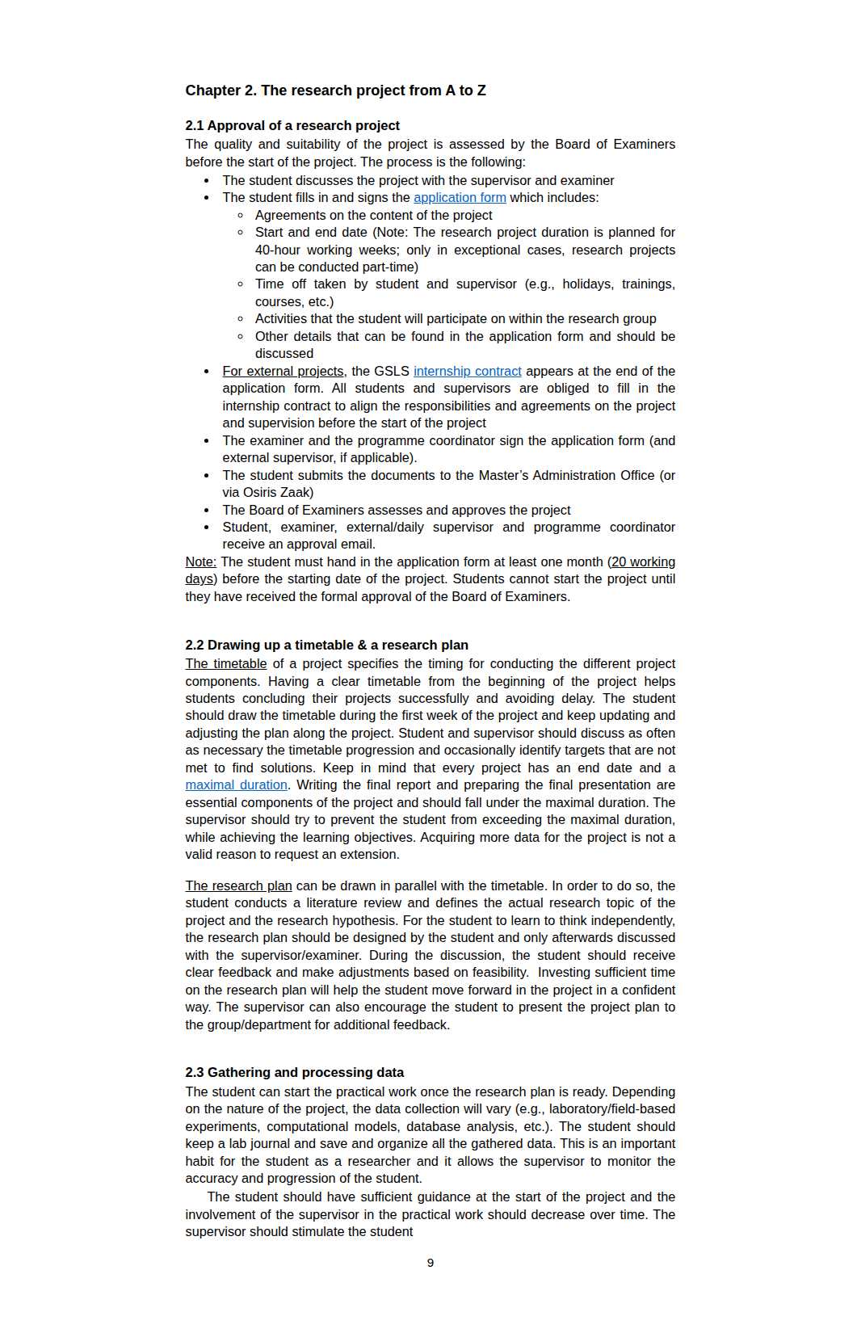Chapter 2. The research project from A to Z
2.1 Approval of a research project
The quality and suitability of the project is assessed by the Board of Examiners before the start of the project. The process is the following:
The student discusses the project with the supervisor and examiner
The student fills in and signs the application form which includes:
Agreements on the content of the project
Start and end date (Note: The research project duration is planned for 40-hour working weeks; only in exceptional cases, research projects can be conducted part-time)
Time off taken by student and supervisor (e.g., holidays, trainings, courses, etc.)
Activities that the student will participate on within the research group
Other details that can be found in the application form and should be discussed
For external projects, the GSLS internship contract appears at the end of the application form. All students and supervisors are obliged to fill in the internship contract to align the responsibilities and agreements on the project and supervision before the start of the project
The examiner and the programme coordinator sign the application form (and external supervisor, if applicable).
The student submits the documents to the Master’s Administration Office (or via Osiris Zaak)
The Board of Examiners assesses and approves the project
Student, examiner, external/daily supervisor and programme coordinator receive an approval email.
Note: The student must hand in the application form at least one month (20 working days) before the starting date of the project. Students cannot start the project until they have received the formal approval of the Board of Examiners.
2.2 Drawing up a timetable & a research plan
The timetable of a project specifies the timing for conducting the different project components. Having a clear timetable from the beginning of the project helps students concluding their projects successfully and avoiding delay. The student should draw the timetable during the first week of the project and keep updating and adjusting the plan along the project. Student and supervisor should discuss as often as necessary the timetable progression and occasionally identify targets that are not met to find solutions. Keep in mind that every project has an end date and a maximal duration. Writing the final report and preparing the final presentation are essential components of the project and should fall under the maximal duration. The supervisor should try to prevent the student from exceeding the maximal duration, while achieving the learning objectives. Acquiring more data for the project is not a valid reason to request an extension.
The research plan can be drawn in parallel with the timetable. In order to do so, the student conducts a literature review and defines the actual research topic of the project and the research hypothesis. For the student to learn to think independently, the research plan should be designed by the student and only afterwards discussed with the supervisor/examiner. During the discussion, the student should receive clear feedback and make adjustments based on feasibility. Investing sufficient time on the research plan will help the student move forward in the project in a confident way. The supervisor can also encourage the student to present the project plan to the group/department for additional feedback.
2.3 Gathering and processing data
The student can start the practical work once the research plan is ready. Depending on the nature of the project, the data collection will vary (e.g., laboratory/field-based experiments, computational models, database analysis, etc.). The student should keep a lab journal and save and organize all the gathered data. This is an important habit for the student as a researcher and it allows the supervisor to monitor the accuracy and progression of the student.
The student should have sufficient guidance at the start of the project and the involvement of the supervisor in the practical work should decrease over time. The supervisor should stimulate the student
9